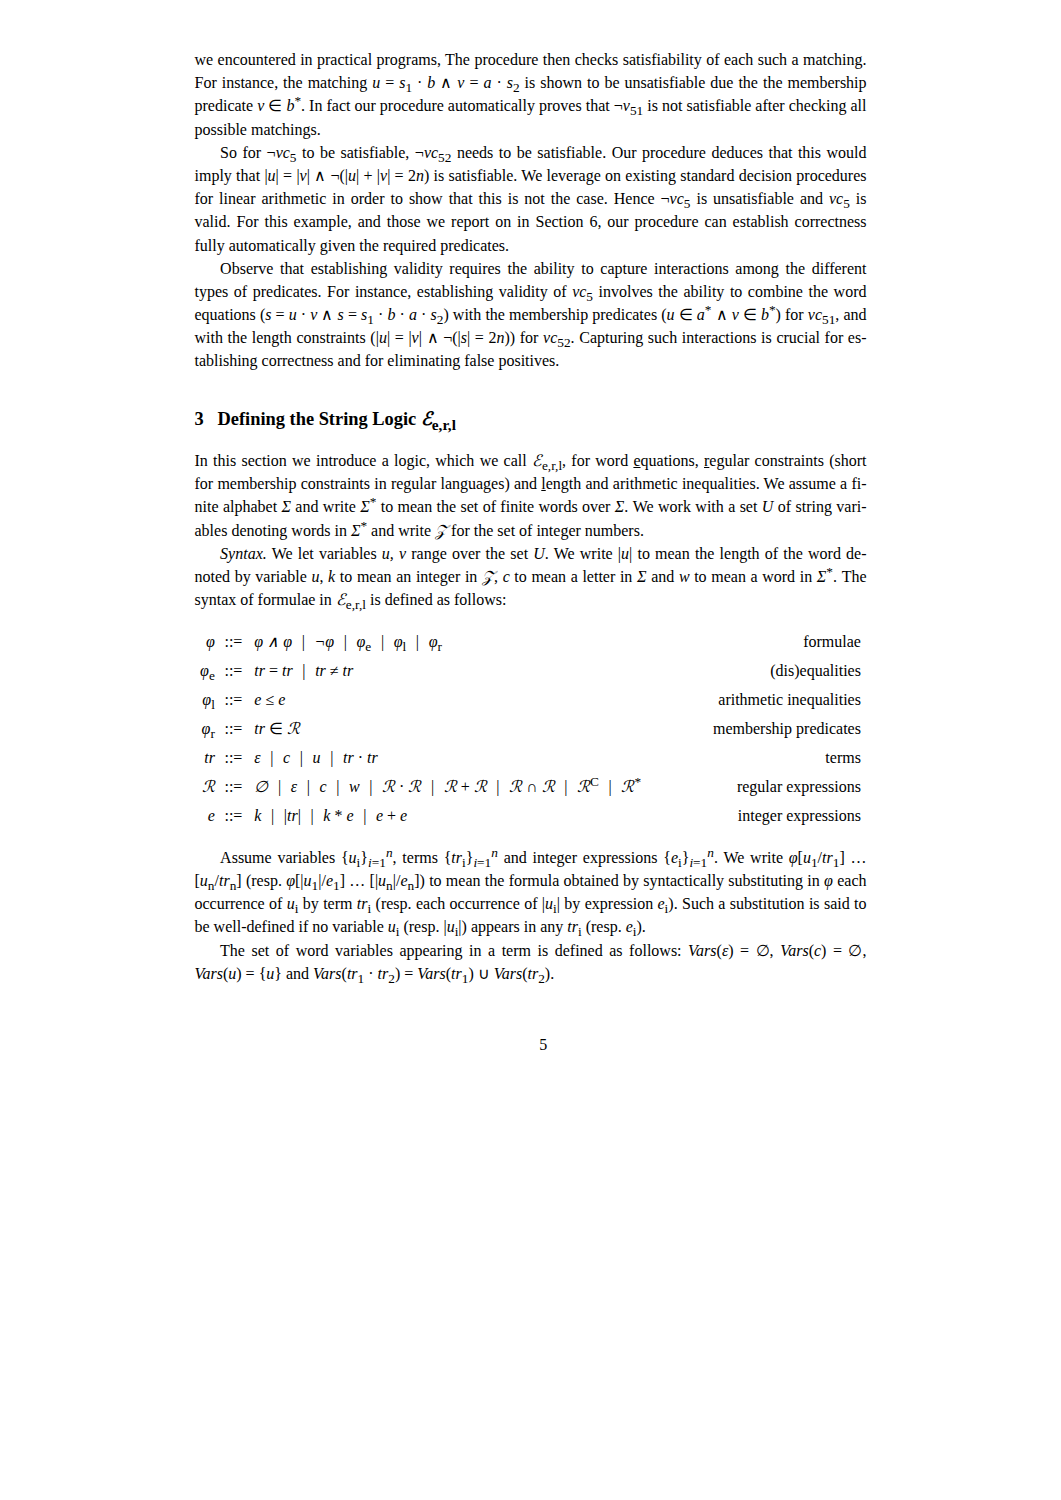we encountered in practical programs, The procedure then checks satisfiability of each such a matching. For instance, the matching u = s1 · b ∧ v = a · s2 is shown to be unsatisfiable due the the membership predicate v ∈ b*. In fact our procedure automatically proves that ¬v51 is not satisfiable after checking all possible matchings.
So for ¬vc5 to be satisfiable, ¬vc52 needs to be satisfiable. Our procedure deduces that this would imply that |u| = |v| ∧ ¬(|u| + |v| = 2n) is satisfiable. We leverage on existing standard decision procedures for linear arithmetic in order to show that this is not the case. Hence ¬vc5 is unsatisfiable and vc5 is valid. For this example, and those we report on in Section 6, our procedure can establish correctness fully automatically given the required predicates.
Observe that establishing validity requires the ability to capture interactions among the different types of predicates. For instance, establishing validity of vc5 involves the ability to combine the word equations (s = u · v ∧ s = s1 · b · a · s2) with the membership predicates (u ∈ a* ∧ v ∈ b*) for vc51, and with the length constraints (|u| = |v| ∧ ¬(|s| = 2n)) for vc52. Capturing such interactions is crucial for establishing correctness and for eliminating false positives.
3 Defining the String Logic ℰe,r,l
In this section we introduce a logic, which we call ℰe,r,l, for word equations, regular constraints (short for membership constraints in regular languages) and length and arithmetic inequalities. We assume a finite alphabet Σ and write Σ* to mean the set of finite words over Σ. We work with a set U of string variables denoting words in Σ* and write 𝒵 for the set of integer numbers.
Syntax. We let variables u, v range over the set U. We write |u| to mean the length of the word denoted by variable u, k to mean an integer in 𝒵, c to mean a letter in Σ and w to mean a word in Σ*. The syntax of formulae in ℰe,r,l is defined as follows:
| φ | ::= | φ ∧ φ / ¬φ / φ e / φ l / φ r | formulae |
| φ e | ::= | tr = tr / tr ≠ tr | (dis)equalities |
| φ l | ::= | e ≤ e | arithmetic inequalities |
| φ r | ::= | tr ∈ ℛ | membership predicates |
| tr | ::= | ε / c / u / tr · tr | terms |
| ℛ | ::= | ∅ / ε / c / w / ℛ · ℛ / ℛ + ℛ / ℛ ∩ ℛ / ℛ C / ℛ * | regular expressions |
| e | ::= | k / / tr / / k * e / e + e | integer expressions |
Assume variables {ui}i=1n, terms {tri}i=1n and integer expressions {ei}i=1n. We write φ[u1/tr1] … [un/trn] (resp. φ[|u1|/e1] … [|un|/en]) to mean the formula obtained by syntactically substituting in φ each occurrence of ui by term tri (resp. each occurrence of |ui| by expression ei). Such a substitution is said to be well-defined if no variable ui (resp. |ui|) appears in any tri (resp. ei).
The set of word variables appearing in a term is defined as follows: Vars(ε) = ∅, Vars(c) = ∅, Vars(u) = {u} and Vars(tr1 · tr2) = Vars(tr1) ∪ Vars(tr2).
5